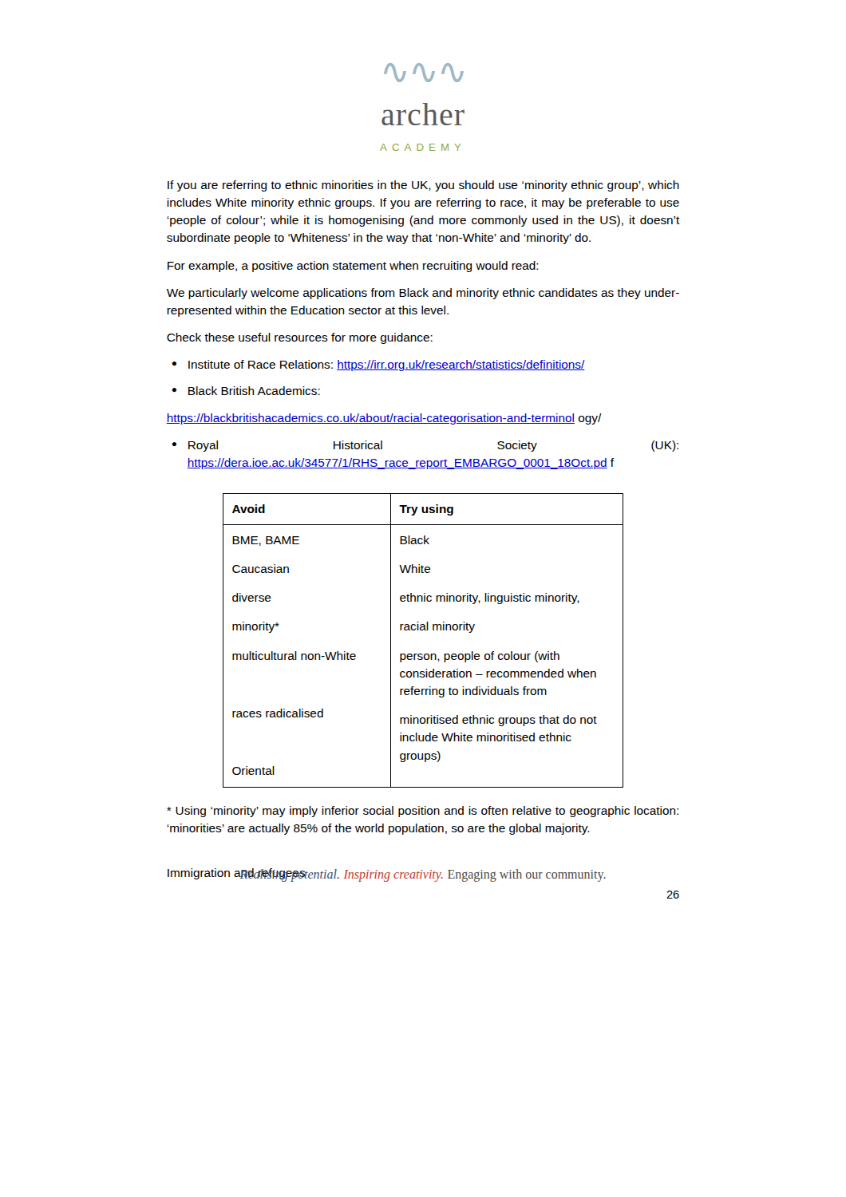∿∿∿
archer
ACADEMY
If you are referring to ethnic minorities in the UK, you should use ‘minority ethnic group’, which includes White minority ethnic groups. If you are referring to race, it may be preferable to use ‘people of colour’; while it is homogenising (and more commonly used in the US), it doesn’t subordinate people to ‘Whiteness’ in the way that ‘non-White’ and ‘minority’ do.
For example, a positive action statement when recruiting would read:
We particularly welcome applications from Black and minority ethnic candidates as they under-represented within the Education sector at this level.
Check these useful resources for more guidance:
Institute of Race Relations: https://irr.org.uk/research/statistics/definitions/
Black British Academics:
https://blackbritishacademics.co.uk/about/racial-categorisation-and-terminol ogy/
Royal Historical Society(UK): https://dera.ioe.ac.uk/34577/1/RHS_race_report_EMBARGO_0001_18Oct.pd f
| Avoid | Try using |
| --- | --- |
| BME, BAME Caucasian diverse minority* multicultural non-White races radicalised Oriental | Black White ethnic minority, linguistic minority, racial minority person, people of colour (with consideration – recommended when referring to individuals from minoritised ethnic groups that do not include White minoritised ethnic groups) |
* Using ‘minority’ may imply inferior social position and is often relative to geographic location: ‘minorities’ are actually 85% of the world population, so are the global majority.
Immigration and refugees
Realising potential. Inspiring creativity. Engaging with our community.
26